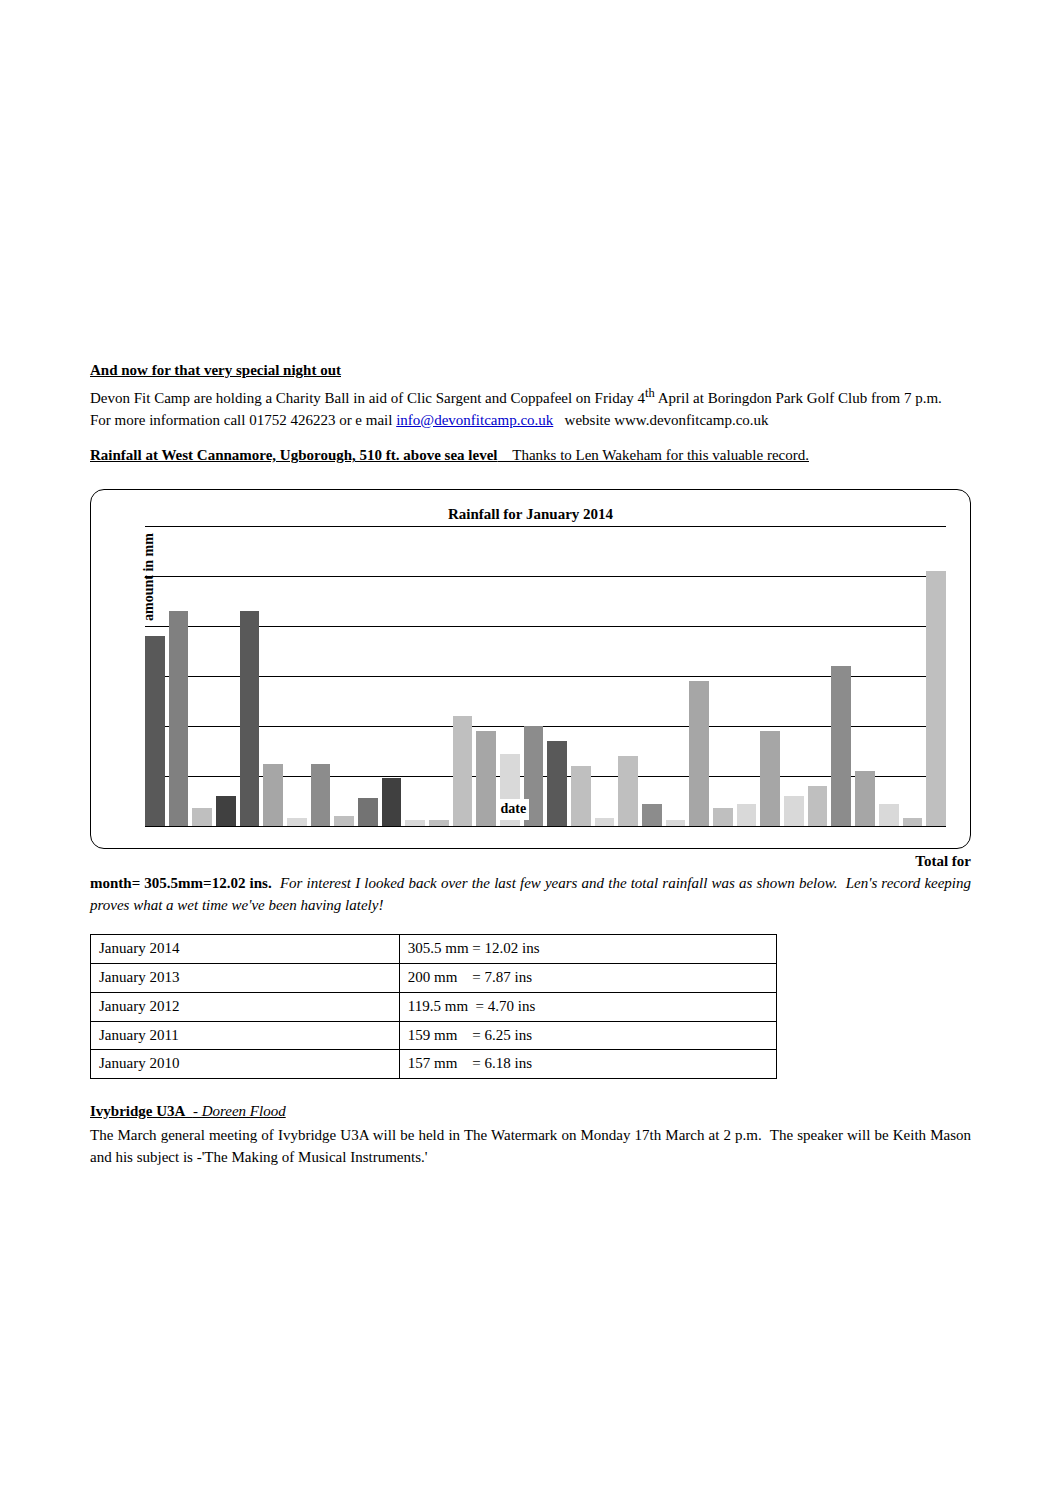And now for that very special night out
Devon Fit Camp are holding a Charity Ball in aid of Clic Sargent and Coppafeel on Friday 4th April at Boringdon Park Golf Club from 7 p.m.
For more information call 01752 426223 or e mail info@devonfitcamp.co.uk website www.devonfitcamp.co.uk
Rainfall at West Cannamore, Ugborough, 510 ft. above sea level Thanks to Len Wakeham for this valuable record.
Rainfall for January 2014
amount in mm
date
Total for
month= 305.5mm=12.02 ins. For interest I looked back over the last few years and the total rainfall was as shown below. Len's record keeping proves what a wet time we've been having lately!
| January 2014 | 305.5 mm = 12.02 ins |
| January 2013 | 200 mm = 7.87 ins |
| January 2012 | 119.5 mm = 4.70 ins |
| January 2011 | 159 mm = 6.25 ins |
| January 2010 | 157 mm = 6.18 ins |
Ivybridge U3A - Doreen Flood
The March general meeting of Ivybridge U3A will be held in The Watermark on Monday 17th March at 2 p.m. The speaker will be Keith Mason and his subject is -'The Making of Musical Instruments.'